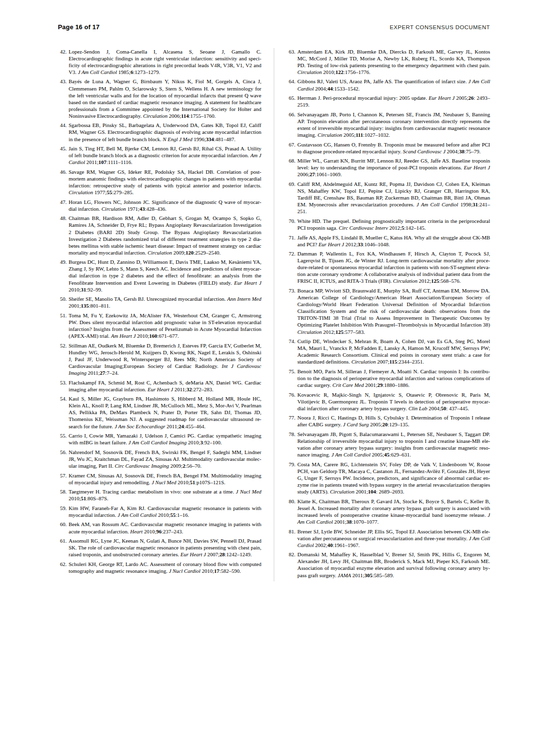Page 16 of 17
EXPERT CONSENSUS DOCUMENT
42. Lopez-Sendon J, Coma-Canella I, Alcasena S, Seoane J, Gamallo C. Electrocardiographic findings in acute right ventricular infarction: sensitivity and specificity of electrocardiographic alterations in right precordial leads V4R, V3R, V1, V2 and V3. J Am Coll Cardiol 1985;6:1273–1279.
43. Bayés de Luna A, Wagner G, Birnbaum Y, Nikus K, Fiol M, Gorgels A, Cinca J, Clemmensen PM, Pahlm O, Sclarowsky S, Stern S, Wellens H. A new terminology for the left ventricular walls and for the location of myocardial infarcts that present Q wave based on the standard of cardiac magnetic resonance imaging. A statement for healthcare professionals from a Committee appointed by the International Society for Holter and Noninvasive Electrocardiography. Circulation 2006;114:1755–1760.
44. Sgarbossa EB, Pinsky SL, Barbagelata A, Underwood DA, Gates KB, Topol EJ, Califf RM, Wagner GS. Electrocardiographic diagnosis of evolving acute myocardial infarction in the presence of left bundle branch block. N Engl J Med 1996;334:481–487.
45. Jain S, Ting HT, Bell M, Bjerke CM, Lennon RJ, Gersh BJ, Rihal CS, Prasad A. Utility of left bundle branch block as a diagnostic criterion for acute myocardial infarction. Am J Cardiol 2011;107:1111–1116.
46. Savage RM, Wagner GS, Ideker RE, Podolsky SA, Hackel DB. Correlation of postmortem anatomic findings with electrocardiographic changes in patients with myocardial infarction: retrospective study of patients with typical anterior and posterior infarcts. Circulation 1977;55:279–285.
47. Horan LG, Flowers NC, Johnson JC. Significance of the diagnostic Q wave of myocardial infarction. Circulation 1971;43:428–436.
48. Chaitman BR, Hardison RM, Adler D, Gebhart S, Grogan M, Ocampo S, Sopko G, Ramires JA, Schneider D, Frye RL; Bypass Angioplasty Revascularization Investigation 2 Diabetes (BARI 2D) Study Group. The Bypass Angioplasty Revascularization Investigation 2 Diabetes randomized trial of different treatment strategies in type 2 diabetes mellitus with stable ischemic heart disease: Impact of treatment strategy on cardiac mortality and myocardial infarction. Circulation 2009;120:2529–2540.
49. Burgess DC, Hunt D, Zannino D, Williamson E, Davis TME, Laakso M, Kesäniemi YA, Zhang J, Sy RW, Lehto S, Mann S, Keech AC. Incidence and predictors of silent myocardial infarction in type 2 diabetes and the effect of fenofibrate: an analysis from the Fenofibrate Intervention and Event Lowering in Diabetes (FIELD) study. Eur Heart J 2010;31:92–99.
50. Sheifer SE, Manolio TA, Gersh BJ. Unrecognized myocardial infarction. Ann Intern Med 2001;135:801–811.
51. Toma M, Fu Y, Ezekowitz JA, McAlister FA, Westerhout CM, Granger C, Armstrong PW. Does silent myocardial infarction add prognostic value in ST-elevation myocardial infarction? Insights from the Assessment of Pexelizumab in Acute Myocardial Infarction (APEX-AMI) trial. Am Heart J 2010;160:671–677.
52. Stillman AE, Oudkerk M, Bluemke D, Bremerich J, Esteves FP, Garcia EV, Gutberlet M, Hundley WG, Jerosch-Herold M, Kuijpers D, Kwong RK, Nagel E, Lerakis S, Oshinski J, Paul JF, Underwood R, Wintersperger BJ, Rees MR; North American Society of Cardiovascular Imaging;European Society of Cardiac Radiology. Int J Cardiovasc Imaging 2011;27:7–24.
53. Flachskampf FA, Schmid M, Rost C, Achenbach S, deMaria AN, Daniel WG. Cardiac imaging after myocardial infarction. Eur Heart J 2011;32:272–283.
54. Kaul S, Miller JG, Grayburn PA, Hashimoto S, Hibberd M, Holland MR, Houle HC, Klein AL, Knoll P, Lang RM, Lindner JR, McCulloch ML, Metz S, Mor-Avi V, Pearlman AS, Pellikka PA, DeMars Plambeck N, Prater D, Porter TR, Sahn DJ, Thomas JD, Thomenius KE, Weissman NJ. A suggested roadmap for cardiovascular ultrasound research for the future. J Am Soc Echocardiogr 2011;24:455–464.
55. Carrio I, Cowie MR, Yamazaki J, Udelson J, Camici PG. Cardiac sympathetic imaging with mIBG in heart failure. J Am Coll Cardiol Imaging 2010;3:92–100.
56. Nahrendorf M, Sosnovik DE, French BA, Swirski FK, Bengel F, Sadeghi MM, Lindner JR, Wu JC, Kraitchman DL, Fayad ZA, Sinusas AJ. Multimodality cardiovascular molecular imaging, Part II. Circ Cardiovasc Imaging 2009;2:56–70.
57. Kramer CM, Sinusas AJ, Sosnovik DE, French BA, Bengel FM. Multimodality imaging of myocardial injury and remodelling. J Nucl Med 2010;51:p107S–121S.
58. Taegtmeyer H. Tracing cardiac metabolism in vivo: one substrate at a time. J Nucl Med 2010;51:80S–87S.
59. Kim HW, Faraneh-Far A, Kim RJ. Cardiovascular magnetic resonance in patients with myocardial infarction. J Am Coll Cardiol 2010;55:1–16.
60. Beek AM, van Rossum AC. Cardiovascular magnetic resonance imaging in patients with acute myocardial infarction. Heart 2010;96:237–243.
61. Assomull RG, Lyne JC, Keenan N, Gulati A, Bunce NH, Davies SW, Pennell DJ, Prasad SK. The role of cardiovascular magnetic resonance in patients presenting with chest pain, raised troponin, and unobstructed coronary arteries. Eur Heart J 2007;28:1242–1249.
62. Schuleri KH, George RT, Lardo AC. Assessment of coronary blood flow with computed tomography and magnetic resonance imaging. J Nucl Cardiol 2010;17:582–590.
63. Amsterdam EA, Kirk JD, Bluemke DA, Diercks D, Farkouh ME, Garvey JL, Kontos MC, McCord J, Miller TD, Morise A, Newby LK, Ruberg FL, Scordo KA, Thompson PD. Testing of low-risk patients presenting to the emergency department with chest pain. Circulation 2010;122:1756–1776.
64. Gibbons RJ, Valeti US, Araoz PA, Jaffe AS. The quantification of infarct size. J Am Coll Cardiol 2004;44:1533–1542.
65. Herrman J. Peri-procedural myocardial injury: 2005 update. Eur Heart J 2005;26: 2493–2519.
66. Selvanayagam JB, Porto I, Channon K, Petersen SE, Francis JM, Neubauer S, Banning AP. Troponin elevation after percutaneous coronary intervention directly represents the extent of irreversible myocardial injury: insights from cardiovascular magnetic resonance imaging. Circulation 2005;111:1027–1032.
67. Gustavsson CG, Hansen O, Frennby B. Troponin must be measured before and after PCI to diagnose procedure-related myocardial injury. Scand Cardiovasc J 2004;38:75–79.
68. Miller WL, Garratt KN, Burritt MF, Lennon RJ, Reeder GS, Jaffe AS. Baseline troponin level: key to understanding the importance of post-PCI troponin elevations. Eur Heart J 2006;27:1061–1069.
69. Califf RM, Abdelmeguid AE, Kuntz RE, Popma JJ, Davidson CJ, Cohen EA, Kleiman NS, Mahaffey KW, Topol EJ, Pepine CJ, Lipicky RJ, Granger CB, Harrington RA, Tardiff BE, Crenshaw BS, Bauman RP, Zuckerman BD, Chaitman BR, Bittl JA, Ohman EM. Myonecrosis after revascularization procedures. J Am Coll Cardiol 1998;31:241–251.
70. White HD. The prequel. Defining prognostically important criteria in the periprocedural PCI troponin saga. Circ Cardiovasc Interv 2012;5:142–145.
71. Jaffe AS, Apple FS, Lindahl B, Mueller C, Katus HA. Why all the struggle about CK-MB and PCI? Eur Heart J 2012;33:1046–1048.
72. Damman P, Wallentin L, Fox KA, Windhausen F, Hirsch A, Clayton T, Pocock SJ, Lagerqvist B, Tijssen JG, de Winter RJ. Long-term cardiovascular mortality after procedure-related or spontaneous myocardial infarction in patients with non-ST-segment elevation acute coronary syndrome: A collaborative analysis of individual patient data from the FRISC II, ICTUS, and RITA-3 Trials (FIR). Circulation 2012;125:568–576.
73. Bonaca MP, Wiviott SD, Braunwald E, Murphy SA, Ruff CT, Antman EM, Morrow DA. American College of Cardiology/American Heart Association/European Society of Cardiology/World Heart Federation Universal Definition of Myocardial Infarction Classification System and the risk of cardiovascular death: observations from the TRITON-TIMI 38 Trial (Trial to Assess Improvement in Therapeutic Outcomes by Optimizing Platelet Inhibition With Prasugrel–Thrombolysis in Myocardial Infarction 38) Circulation 2012;125:577–583.
74. Cutlip DE, Windecker S, Mehran R, Boam A, Cohen DJ, van Es GA, Steg PG, Morel MA, Mauri L, Vranckx P, McFadden E, Lansky A, Hamon M, Krucoff MW, Serruys PW; Academic Research Consortium. Clinical end points in coronary stent trials: a case for standardized definitions. Circulation 2007;115:2344–2351.
75. Benoit MO, Paris M, Silleran J, Fiemeyer A, Moatti N. Cardiac troponin I: Its contribution to the diagnosis of perioperative myocardial infarction and various complications of cardiac surgery. Crit Care Med 2001;29:1880–1886.
76. Kovacevic R, Majkic-Singh N, Ignjatovic S, Otasevic P, Obrenovic R, Paris M, Vilotijevic B, Guermonprez JL. Troponin T levels in detection of perioperative myocardial infarction after coronary artery bypass surgery. Clin Lab 2004;50: 437–445.
77. Noora J, Ricci C, Hastings D, Hills S, Cybulsky I. Determination of Troponin I release after CABG surgery. J Card Surg 2005;20:129–135.
78. Selvanayagam JB, Pigott S, Balacumaraswami L, Petersen SE, Neubauer S, Taggart DP. Relationship of irreversible myocardial injury to troponin I and creatine kinase-MB elevation after coronary artery bypass surgery: insights from cardiovascular magnetic resonance imaging. J Am Coll Cardiol 2005;45:629–631.
79. Costa MA, Carere RG, Lichtenstein SV, Foley DP, de Valk V, Lindenboom W, Roose PCH, van Geldorp TR, Macaya C, Castanon JL, Fernandez-Avilèz F, Gonzáles JH, Heyer G, Unger F, Serruys PW. Incidence, predictors, and significance of abnormal cardiac enzyme rise in patients treated with bypass surgery in the arterial revascularization therapies study (ARTS). Circulation 2001;104: 2689–2693.
80. Klatte K, Chaitman BR, Theroux P, Gavard JA, Stocke K, Boyce S, Bartels C, Keller B, Jessel A. Increased mortality after coronary artery bypass graft surgery is associated with increased levels of postoperative creatine kinase-myocardial band isoenzyme release. J Am Coll Cardiol 2001;38:1070–1077.
81. Brener SJ, Lytle BW, Schneider JP, Ellis SG, Topol EJ. Association between CK-MB elevation after percutaneous or surgical revascularization and three-year mortality. J Am Coll Cardiol 2002;40:1961–1967.
82. Domanski M, Mahaffey K, Hasselblad V, Brener SJ, Smith PK, Hillis G, Engoren M, Alexander JH, Levy JH, Chaitman BR, Broderick S, Mack MJ, Pieper KS, Farkouh ME. Association of myocardial enzyme elevation and survival following coronary artery bypass graft surgery. JAMA 2011;305:585–589.